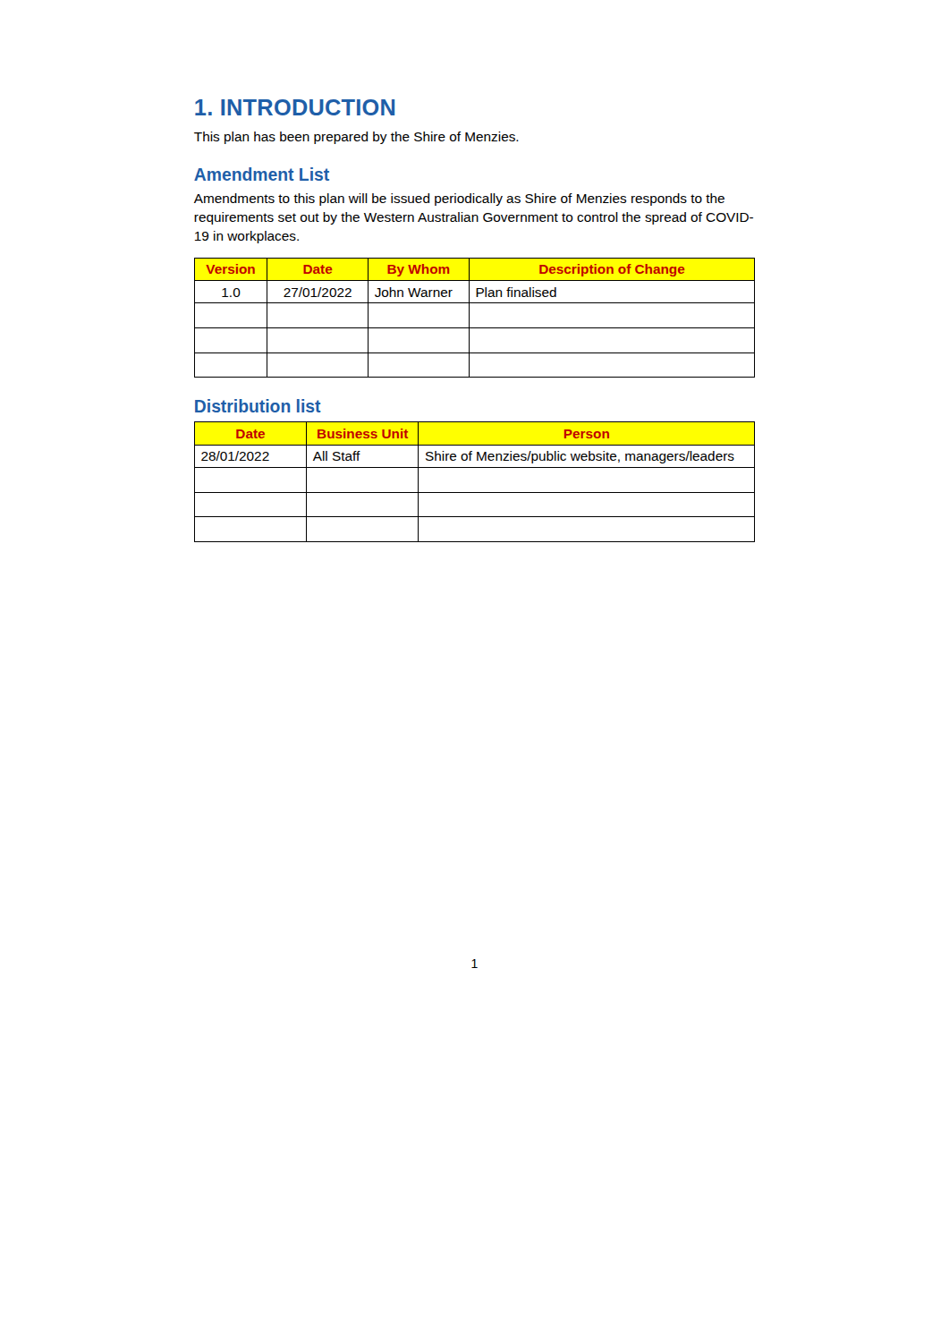1. INTRODUCTION
This plan has been prepared by the Shire of Menzies.
Amendment List
Amendments to this plan will be issued periodically as Shire of Menzies responds to the requirements set out by the Western Australian Government to control the spread of COVID-19 in workplaces.
| Version | Date | By Whom | Description of Change |
| --- | --- | --- | --- |
| 1.0 | 27/01/2022 | John Warner | Plan finalised |
Distribution list
| Date | Business Unit | Person |
| --- | --- | --- |
| 28/01/2022 | All Staff | Shire of Menzies/public website, managers/leaders |
1